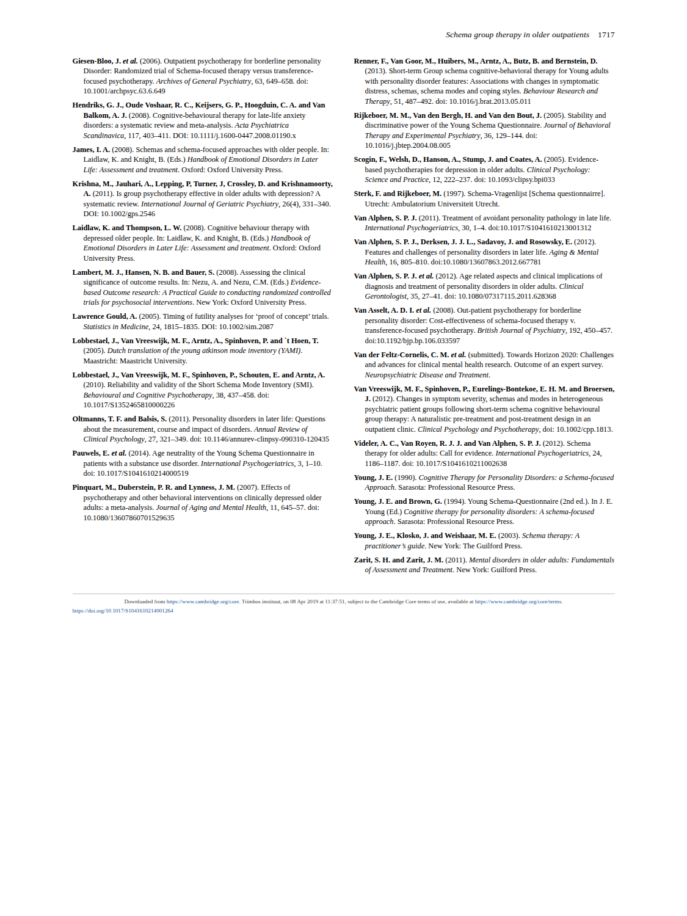Schema group therapy in older outpatients 1717
Giesen-Bloo, J. et al. (2006). Outpatient psychotherapy for borderline personality Disorder: Randomized trial of Schema-focused therapy versus transference-focused psychotherapy. Archives of General Psychiatry, 63, 649–658. doi: 10.1001/archpsyc.63.6.649
Hendriks, G. J., Oude Voshaar, R. C., Keijsers, G. P., Hoogduin, C. A. and Van Balkom, A. J. (2008). Cognitive-behavioural therapy for late-life anxiety disorders: a systematic review and meta-analysis. Acta Psychiatrica Scandinavica, 117, 403–411. DOI: 10.1111/j.1600-0447.2008.01190.x
James, I. A. (2008). Schemas and schema-focused approaches with older people. In: Laidlaw, K. and Knight, B. (Eds.) Handbook of Emotional Disorders in Later Life: Assessment and treatment. Oxford: Oxford University Press.
Krishna, M., Jauhari, A., Lepping, P, Turner, J, Crossley, D. and Krishnamoorty, A. (2011). Is group psychotherapy effective in older adults with depression? A systematic review. International Journal of Geriatric Psychiatry, 26(4), 331–340. DOI: 10.1002/gps.2546
Laidlaw, K. and Thompson, L. W. (2008). Cognitive behaviour therapy with depressed older people. In: Laidlaw, K. and Knight, B. (Eds.) Handbook of Emotional Disorders in Later Life: Assessment and treatment. Oxford: Oxford University Press.
Lambert, M. J., Hansen, N. B. and Bauer, S. (2008). Assessing the clinical significance of outcome results. In: Nezu, A. and Nezu, C.M. (Eds.) Evidence-based Outcome research: A Practical Guide to conducting randomized controlled trials for psychosocial interventions. New York: Oxford University Press.
Lawrence Gould, A. (2005). Timing of futility analyses for ‘proof of concept’ trials. Statistics in Medicine, 24, 1815–1835. DOI: 10.1002/sim.2087
Lobbestael, J., Van Vreeswijk, M. F., Arntz, A., Spinhoven, P. and `t Hoen, T. (2005). Dutch translation of the young atkinson mode inventory (YAMI). Maastricht: Maastricht University.
Lobbestael, J., Van Vreeswijk, M. F., Spinhoven, P., Schouten, E. and Arntz, A. (2010). Reliability and validity of the Short Schema Mode Inventory (SMI). Behavioural and Cognitive Psychotherapy, 38, 437–458. doi: 10.1017/S1352465810000226
Oltmanns, T. F. and Balsis, S. (2011). Personality disorders in later life: Questions about the measurement, course and impact of disorders. Annual Review of Clinical Psychology, 27, 321–349. doi: 10.1146/annurev-clinpsy-090310-120435
Pauwels, E. et al. (2014). Age neutrality of the Young Schema Questionnaire in patients with a substance use disorder. International Psychogeriatrics, 3, 1–10. doi: 10.1017/S1041610214000519
Pinquart, M., Duberstein, P. R. and Lynness, J. M. (2007). Effects of psychotherapy and other behavioral interventions on clinically depressed older adults: a meta-analysis. Journal of Aging and Mental Health, 11, 645–57. doi: 10.1080/13607860701529635
Renner, F., Van Goor, M., Huibers, M., Arntz, A., Butz, B. and Bernstein, D. (2013). Short-term Group schema cognitive-behavioral therapy for Young adults with personality disorder features: Associations with changes in symptomatic distress, schemas, schema modes and coping styles. Behaviour Research and Therapy, 51, 487–492. doi: 10.1016/j.brat.2013.05.011
Rijkeboer, M. M., Van den Bergh, H. and Van den Bout, J. (2005). Stability and discriminative power of the Young Schema Questionnaire. Journal of Behavioral Therapy and Experimental Psychiatry, 36, 129–144. doi: 10.1016/j.jbtep.2004.08.005
Scogin, F., Welsh, D., Hanson, A., Stump, J. and Coates, A. (2005). Evidence-based psychotherapies for depression in older adults. Clinical Psychology: Science and Practice, 12, 222–237. doi: 10.1093/clipsy.bpi033
Sterk, F. and Rijkeboer, M. (1997). Schema-Vragenlijst [Schema questionnairre]. Utrecht: Ambulatorium Universiteit Utrecht.
Van Alphen, S. P. J. (2011). Treatment of avoidant personality pathology in late life. International Psychogeriatrics, 30, 1–4. doi:10.1017/S1041610213001312
Van Alphen, S. P. J., Derksen, J. J. L., Sadavoy, J. and Rosowsky, E. (2012). Features and challenges of personality disorders in later life. Aging & Mental Health, 16, 805–810. doi:10.1080/13607863.2012.667781
Van Alphen, S. P. J. et al. (2012). Age related aspects and clinical implications of diagnosis and treatment of personality disorders in older adults. Clinical Gerontologist, 35, 27–41. doi: 10.1080/07317115.2011.628368
Van Asselt, A. D. I. et al. (2008). Out-patient psychotherapy for borderline personality disorder: Cost-effectiveness of schema-focused therapy v. transference-focused psychotherapy. British Journal of Psychiatry, 192, 450–457. doi:10.1192/bjp.bp.106.033597
Van der Feltz-Cornelis, C. M. et al. (submitted). Towards Horizon 2020: Challenges and advances for clinical mental health research. Outcome of an expert survey. Neuropsychiatric Disease and Treatment.
Van Vreeswijk, M. F., Spinhoven, P., Eurelings-Bontekoe, E. H. M. and Broersen, J. (2012). Changes in symptom severity, schemas and modes in heterogeneous psychiatric patient groups following short-term schema cognitive behavioural group therapy: A naturalistic pre-treatment and post-treatment design in an outpatient clinic. Clinical Psychology and Psychotherapy, doi: 10.1002/cpp.1813.
Videler, A. C., Van Royen, R. J. J. and Van Alphen, S. P. J. (2012). Schema therapy for older adults: Call for evidence. International Psychogeriatrics, 24, 1186–1187. doi: 10.1017/S1041610211002638
Young, J. E. (1990). Cognitive Therapy for Personality Disorders: a Schema-focused Approach. Sarasota: Professional Resource Press.
Young, J. E. and Brown, G. (1994). Young Schema-Questionnaire (2nd ed.). In J. E. Young (Ed.) Cognitive therapy for personality disorders: A schema-focused approach. Sarasota: Professional Resource Press.
Young, J. E., Klosko, J. and Weishaar, M. E. (2003). Schema therapy: A practitioner’s guide. New York: The Guilford Press.
Zarit, S. H. and Zarit, J. M. (2011). Mental disorders in older adults: Fundamentals of Assessment and Treatment. New York: Guilford Press.
Downloaded from https://www.cambridge.org/core. Trimbos instituut, on 08 Apr 2019 at 11:37:51, subject to the Cambridge Core terms of use, available at https://www.cambridge.org/core/terms. https://doi.org/10.1017/S1041610214001264